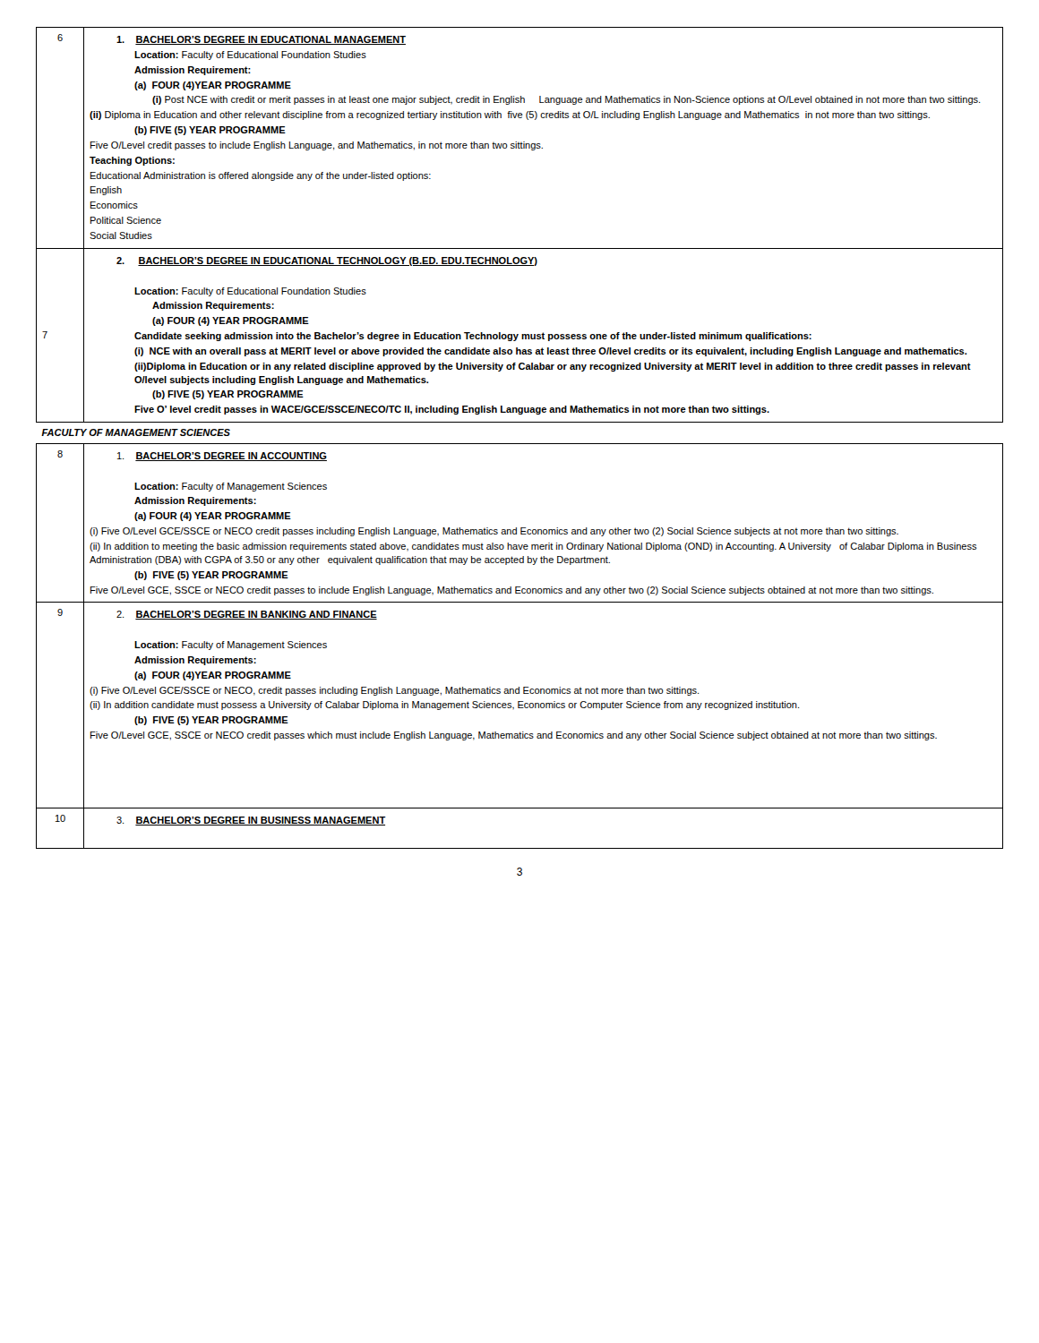| 6 | 1. BACHELOR’S DEGREE IN EDUCATIONAL MANAGEMENT Location: Faculty of Educational Foundation Studies Admission Requirement: (a) FOUR (4)YEAR PROGRAMME (i) Post NCE with credit or merit passes in at least one major subject, credit in English Language and Mathematics in Non-Science options at O/Level obtained in not more than two sittings. (ii) Diploma in Education and other relevant discipline from a recognized tertiary institution with five (5) credits at O/L including English Language and Mathematics in not more than two sittings. (b) FIVE (5) YEAR PROGRAMME Five O/Level credit passes to include English Language, and Mathematics, in not more than two sittings. Teaching Options: Educational Administration is offered alongside any of the under-listed options: English Economics Political Science Social Studies |
| 7 | 2. BACHELOR’S DEGREE IN EDUCATIONAL TECHNOLOGY (B.ED. EDU.TECHNOLOGY) Location: Faculty of Educational Foundation Studies Admission Requirements: (a) FOUR (4) YEAR PROGRAMME Candidate seeking admission into the Bachelor’s degree in Education Technology must possess one of the under-listed minimum qualifications: (i) NCE with an overall pass at MERIT level or above provided the candidate also has at least three O/level credits or its equivalent, including English Language and mathematics. (ii)Diploma in Education or in any related discipline approved by the University of Calabar or any recognized University at MERIT level in addition to three credit passes in relevant O/level subjects including English Language and Mathematics. (b) FIVE (5) YEAR PROGRAMME Five O’ level credit passes in WACE/GCE/SSCE/NECO/TC II, including English Language and Mathematics in not more than two sittings. |
| FACULTY OF MANAGEMENT SCIENCES |
| 8 | 1. BACHELOR’S DEGREE IN ACCOUNTING Location: Faculty of Management Sciences Admission Requirements: (a) FOUR (4) YEAR PROGRAMME (i) Five O/Level GCE/SSCE or NECO credit passes including English Language, Mathematics and Economics and any other two (2) Social Science subjects at not more than two sittings. (ii) In addition to meeting the basic admission requirements stated above, candidates must also have merit in Ordinary National Diploma (OND) in Accounting. A University of Calabar Diploma in Business Administration (DBA) with CGPA of 3.50 or any other equivalent qualification that may be accepted by the Department. (b) FIVE (5) YEAR PROGRAMME Five O/Level GCE, SSCE or NECO credit passes to include English Language, Mathematics and Economics and any other two (2) Social Science subjects obtained at not more than two sittings. |
| 9 | 2. BACHELOR’S DEGREE IN BANKING AND FINANCE Location: Faculty of Management Sciences Admission Requirements: (a) FOUR (4)YEAR PROGRAMME (i) Five O/Level GCE/SSCE or NECO, credit passes including English Language, Mathematics and Economics at not more than two sittings. (ii) In addition candidate must possess a University of Calabar Diploma in Management Sciences, Economics or Computer Science from any recognized institution. (b) FIVE (5) YEAR PROGRAMME Five O/Level GCE, SSCE or NECO credit passes which must include English Language, Mathematics and Economics and any other Social Science subject obtained at not more than two sittings. |
| 10 | 3. BACHELOR’S DEGREE IN BUSINESS MANAGEMENT |
3